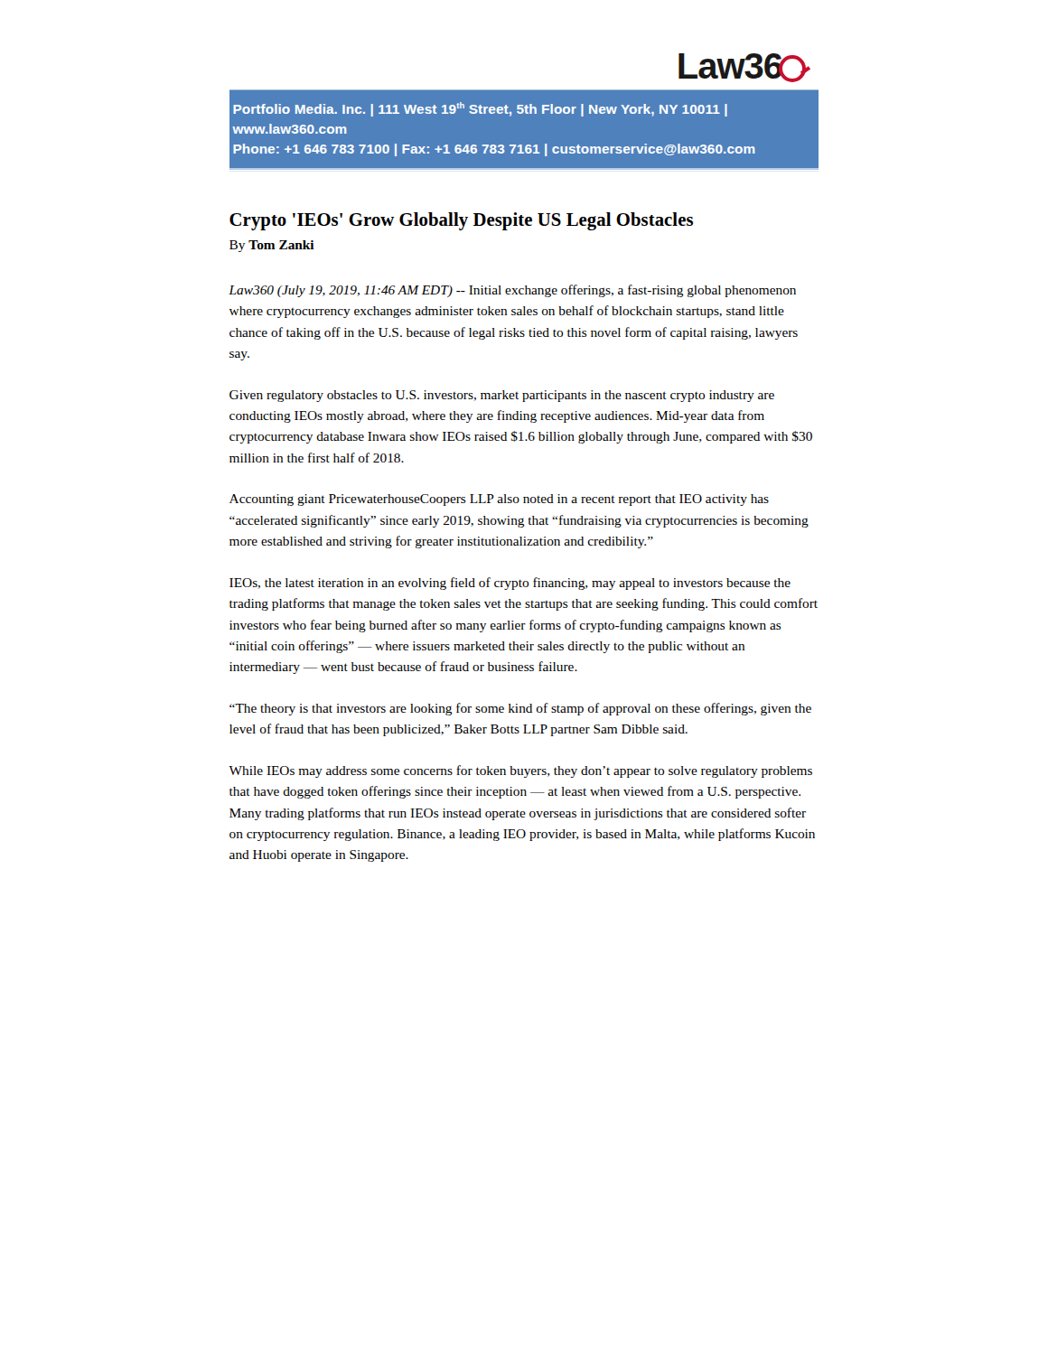Law36
Portfolio Media. Inc. | 111 West 19th Street, 5th Floor | New York, NY 10011 | www.law360.com
Phone: +1 646 783 7100 | Fax: +1 646 783 7161 | customerservice@law360.com
Crypto 'IEOs' Grow Globally Despite US Legal Obstacles
By Tom Zanki
Law360 (July 19, 2019, 11:46 AM EDT) -- Initial exchange offerings, a fast-rising global phenomenon where cryptocurrency exchanges administer token sales on behalf of blockchain startups, stand little chance of taking off in the U.S. because of legal risks tied to this novel form of capital raising, lawyers say.
Given regulatory obstacles to U.S. investors, market participants in the nascent crypto industry are conducting IEOs mostly abroad, where they are finding receptive audiences. Mid-year data from cryptocurrency database Inwara show IEOs raised $1.6 billion globally through June, compared with $30 million in the first half of 2018.
Accounting giant PricewaterhouseCoopers LLP also noted in a recent report that IEO activity has “accelerated significantly” since early 2019, showing that “fundraising via cryptocurrencies is becoming more established and striving for greater institutionalization and credibility.”
IEOs, the latest iteration in an evolving field of crypto financing, may appeal to investors because the trading platforms that manage the token sales vet the startups that are seeking funding. This could comfort investors who fear being burned after so many earlier forms of crypto-funding campaigns known as “initial coin offerings” — where issuers marketed their sales directly to the public without an intermediary — went bust because of fraud or business failure.
“The theory is that investors are looking for some kind of stamp of approval on these offerings, given the level of fraud that has been publicized,” Baker Botts LLP partner Sam Dibble said.
While IEOs may address some concerns for token buyers, they don’t appear to solve regulatory problems that have dogged token offerings since their inception — at least when viewed from a U.S. perspective. Many trading platforms that run IEOs instead operate overseas in jurisdictions that are considered softer on cryptocurrency regulation. Binance, a leading IEO provider, is based in Malta, while platforms Kucoin and Huobi operate in Singapore.